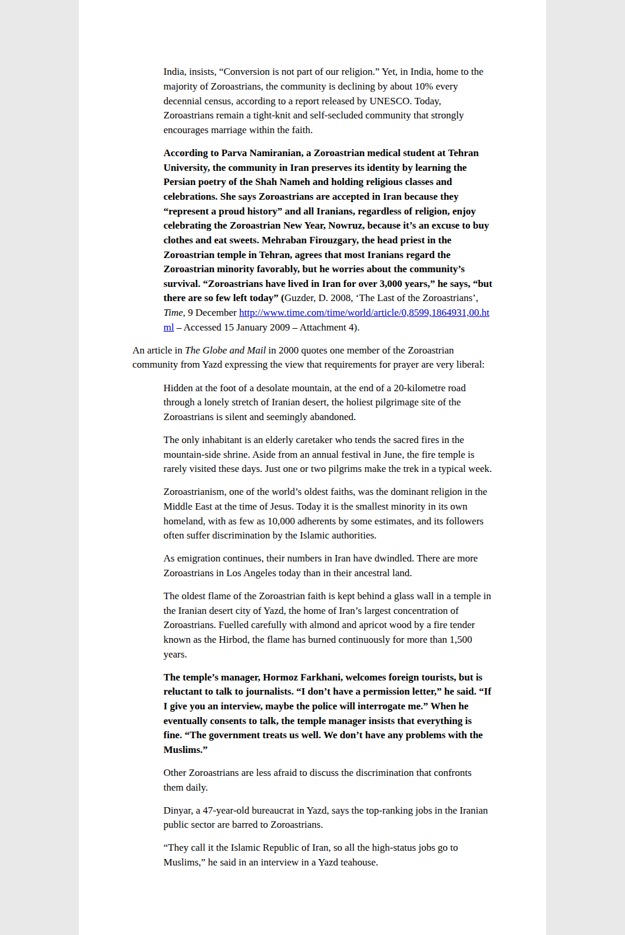India, insists, “Conversion is not part of our religion.” Yet, in India, home to the majority of Zoroastrians, the community is declining by about 10% every decennial census, according to a report released by UNESCO. Today, Zoroastrians remain a tight-knit and self-secluded community that strongly encourages marriage within the faith.
According to Parva Namiranian, a Zoroastrian medical student at Tehran University, the community in Iran preserves its identity by learning the Persian poetry of the Shah Nameh and holding religious classes and celebrations. She says Zoroastrians are accepted in Iran because they “represent a proud history” and all Iranians, regardless of religion, enjoy celebrating the Zoroastrian New Year, Nowruz, because it’s an excuse to buy clothes and eat sweets. Mehraban Firouzgary, the head priest in the Zoroastrian temple in Tehran, agrees that most Iranians regard the Zoroastrian minority favorably, but he worries about the community’s survival. “Zoroastrians have lived in Iran for over 3,000 years,” he says, “but there are so few left today” (Guzder, D. 2008, ‘The Last of the Zoroastrians’, Time, 9 December http://www.time.com/time/world/article/0,8599,1864931,00.html – Accessed 15 January 2009 – Attachment 4).
An article in The Globe and Mail in 2000 quotes one member of the Zoroastrian community from Yazd expressing the view that requirements for prayer are very liberal:
Hidden at the foot of a desolate mountain, at the end of a 20-kilometre road through a lonely stretch of Iranian desert, the holiest pilgrimage site of the Zoroastrians is silent and seemingly abandoned.
The only inhabitant is an elderly caretaker who tends the sacred fires in the mountain-side shrine. Aside from an annual festival in June, the fire temple is rarely visited these days. Just one or two pilgrims make the trek in a typical week.
Zoroastrianism, one of the world’s oldest faiths, was the dominant religion in the Middle East at the time of Jesus. Today it is the smallest minority in its own homeland, with as few as 10,000 adherents by some estimates, and its followers often suffer discrimination by the Islamic authorities.
As emigration continues, their numbers in Iran have dwindled. There are more Zoroastrians in Los Angeles today than in their ancestral land.
The oldest flame of the Zoroastrian faith is kept behind a glass wall in a temple in the Iranian desert city of Yazd, the home of Iran’s largest concentration of Zoroastrians. Fuelled carefully with almond and apricot wood by a fire tender known as the Hirbod, the flame has burned continuously for more than 1,500 years.
The temple’s manager, Hormoz Farkhani, welcomes foreign tourists, but is reluctant to talk to journalists. “I don’t have a permission letter,” he said. “If I give you an interview, maybe the police will interrogate me.” When he eventually consents to talk, the temple manager insists that everything is fine. “The government treats us well. We don’t have any problems with the Muslims.”
Other Zoroastrians are less afraid to discuss the discrimination that confronts them daily.
Dinyar, a 47-year-old bureaucrat in Yazd, says the top-ranking jobs in the Iranian public sector are barred to Zoroastrians.
“They call it the Islamic Republic of Iran, so all the high-status jobs go to Muslims,” he said in an interview in a Yazd teahouse.